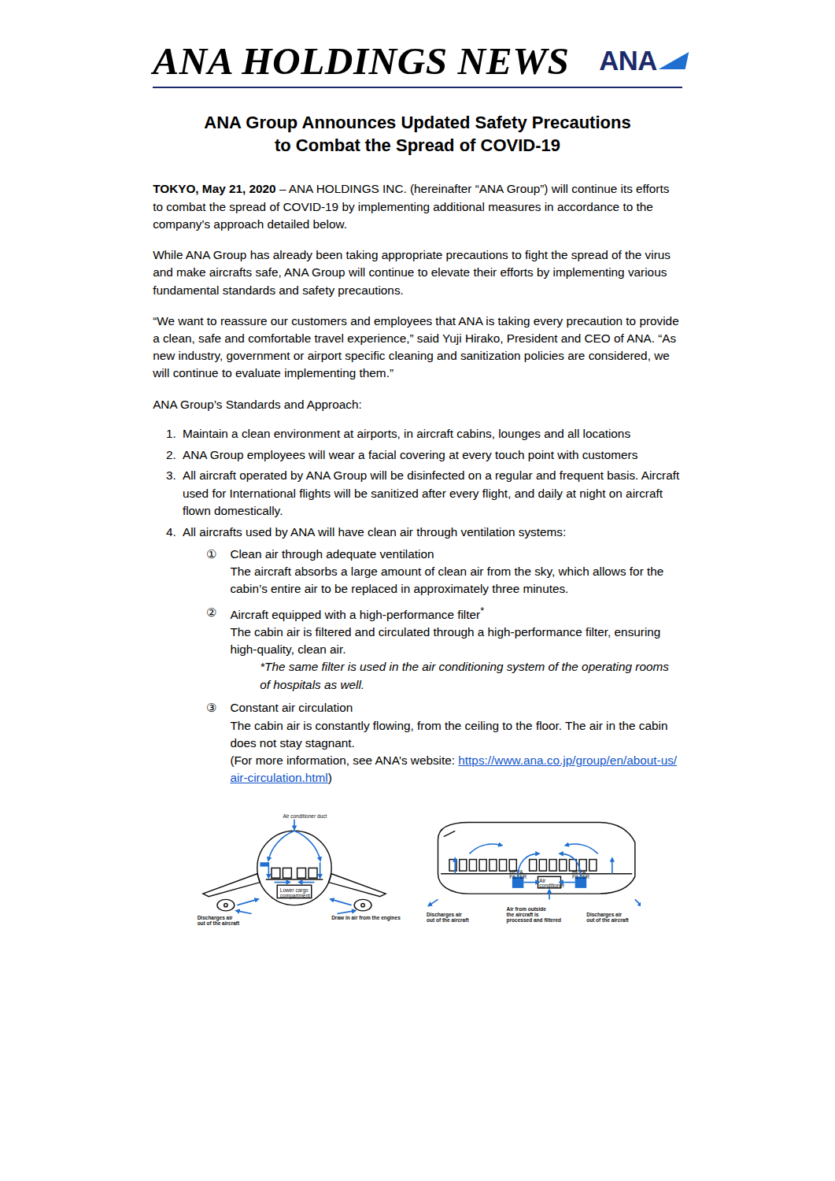ANA HOLDINGS NEWS
ANA
ANA Group Announces Updated Safety Precautions
to Combat the Spread of COVID-19
TOKYO, May 21, 2020 – ANA HOLDINGS INC. (hereinafter “ANA Group”) will continue its efforts to combat the spread of COVID-19 by implementing additional measures in accordance to the company’s approach detailed below.
While ANA Group has already been taking appropriate precautions to fight the spread of the virus and make aircrafts safe, ANA Group will continue to elevate their efforts by implementing various fundamental standards and safety precautions.
“We want to reassure our customers and employees that ANA is taking every precaution to provide a clean, safe and comfortable travel experience,” said Yuji Hirako, President and CEO of ANA. “As new industry, government or airport specific cleaning and sanitization policies are considered, we will continue to evaluate implementing them.”
ANA Group’s Standards and Approach:
Maintain a clean environment at airports, in aircraft cabins, lounges and all locations
ANA Group employees will wear a facial covering at every touch point with customers
All aircraft operated by ANA Group will be disinfected on a regular and frequent basis. Aircraft used for International flights will be sanitized after every flight, and daily at night on aircraft flown domestically.
All aircrafts used by ANA will have clean air through ventilation systems:
① Clean air through adequate ventilation The aircraft absorbs a large amount of clean air from the sky, which allows for the cabin’s entire air to be replaced in approximately three minutes.
② Aircraft equipped with a high-performance filter* The cabin air is filtered and circulated through a high-performance filter, ensuring high-quality, clean air. *The same filter is used in the air conditioning system of the operating rooms of hospitals as well.
③ Constant air circulation The cabin air is constantly flowing, from the ceiling to the floor. The air in the cabin does not stay stagnant. (For more information, see ANA’s website: https://www.ana.co.jp/group/en/about-us/air-circulation.html)
Air conditioner duct Lower cargo compartment Discharges air out of the aircraft Draw in air from the engines HEPA FILTER HEPA FILTER Air conditioner Discharges air out of the aircraft Air from outside the aircraft is processed and filtered Discharges air out of the aircraft